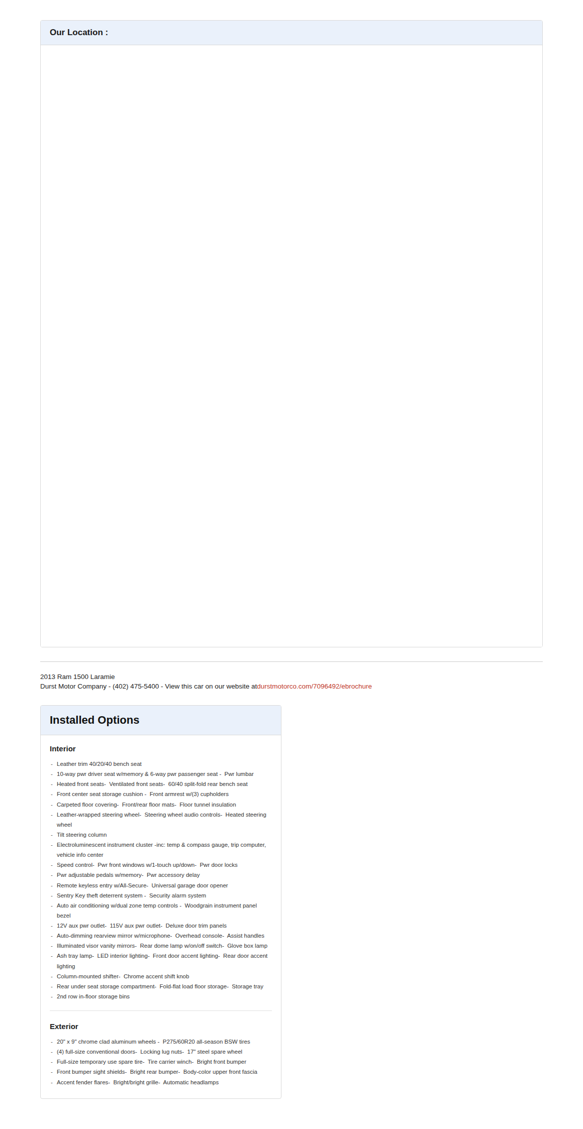Our Location :
2013 Ram 1500 Laramie
Durst Motor Company - (402) 475-5400 - View this car on our website atdurstmotorco.com/7096492/ebrochure
Installed Options
Interior
Leather trim 40/20/40 bench seat
10-way pwr driver seat w/memory & 6-way pwr passenger seat - Pwr lumbar
Heated front seats- Ventilated front seats- 60/40 split-fold rear bench seat
Front center seat storage cushion - Front armrest w/(3) cupholders
Carpeted floor covering- Front/rear floor mats- Floor tunnel insulation
Leather-wrapped steering wheel- Steering wheel audio controls- Heated steering wheel
Tilt steering column
Electroluminescent instrument cluster -inc: temp & compass gauge, trip computer, vehicle info center
Speed control- Pwr front windows w/1-touch up/down- Pwr door locks
Pwr adjustable pedals w/memory- Pwr accessory delay
Remote keyless entry w/All-Secure- Universal garage door opener
Sentry Key theft deterrent system - Security alarm system
Auto air conditioning w/dual zone temp controls - Woodgrain instrument panel bezel
12V aux pwr outlet- 115V aux pwr outlet- Deluxe door trim panels
Auto-dimming rearview mirror w/microphone- Overhead console- Assist handles
Illuminated visor vanity mirrors- Rear dome lamp w/on/off switch- Glove box lamp
Ash tray lamp- LED interior lighting- Front door accent lighting- Rear door accent lighting
Column-mounted shifter- Chrome accent shift knob
Rear under seat storage compartment- Fold-flat load floor storage- Storage tray
2nd row in-floor storage bins
Exterior
20" x 9" chrome clad aluminum wheels - P275/60R20 all-season BSW tires
(4) full-size conventional doors- Locking lug nuts- 17" steel spare wheel
Full-size temporary use spare tire- Tire carrier winch- Bright front bumper
Front bumper sight shields- Bright rear bumper- Body-color upper front fascia
Accent fender flares- Bright/bright grille- Automatic headlamps